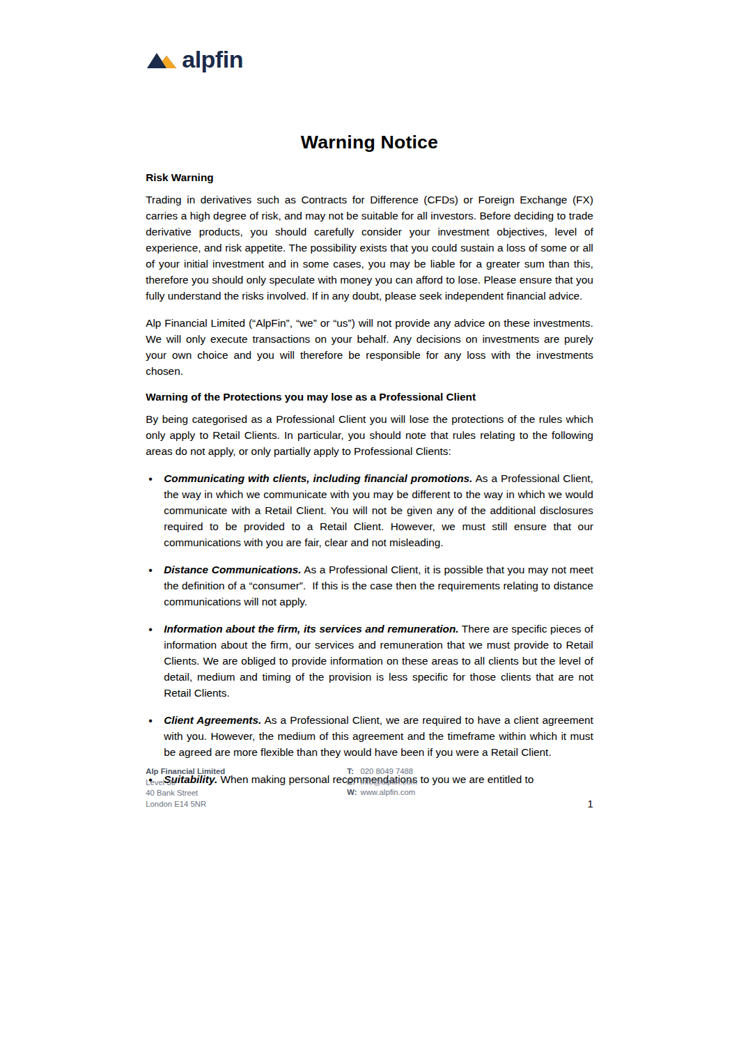alpfin
Warning Notice
Risk Warning
Trading in derivatives such as Contracts for Difference (CFDs) or Foreign Exchange (FX) carries a high degree of risk, and may not be suitable for all investors. Before deciding to trade derivative products, you should carefully consider your investment objectives, level of experience, and risk appetite. The possibility exists that you could sustain a loss of some or all of your initial investment and in some cases, you may be liable for a greater sum than this, therefore you should only speculate with money you can afford to lose. Please ensure that you fully understand the risks involved. If in any doubt, please seek independent financial advice.
Alp Financial Limited (“AlpFin”, “we” or “us”) will not provide any advice on these investments. We will only execute transactions on your behalf. Any decisions on investments are purely your own choice and you will therefore be responsible for any loss with the investments chosen.
Warning of the Protections you may lose as a Professional Client
By being categorised as a Professional Client you will lose the protections of the rules which only apply to Retail Clients. In particular, you should note that rules relating to the following areas do not apply, or only partially apply to Professional Clients:
Communicating with clients, including financial promotions. As a Professional Client, the way in which we communicate with you may be different to the way in which we would communicate with a Retail Client. You will not be given any of the additional disclosures required to be provided to a Retail Client. However, we must still ensure that our communications with you are fair, clear and not misleading.
Distance Communications. As a Professional Client, it is possible that you may not meet the definition of a “consumer”. If this is the case then the requirements relating to distance communications will not apply.
Information about the firm, its services and remuneration. There are specific pieces of information about the firm, our services and remuneration that we must provide to Retail Clients. We are obliged to provide information on these areas to all clients but the level of detail, medium and timing of the provision is less specific for those clients that are not Retail Clients.
Client Agreements. As a Professional Client, we are required to have a client agreement with you. However, the medium of this agreement and the timeframe within which it must be agreed are more flexible than they would have been if you were a Retail Client.
Suitability. When making personal recommendations to you we are entitled to
| Alp Financial Limited Level 30 40 Bank Street London E14 5NR | T: 020 8049 7488 E: info@alpfin.com W: www.alpfin.com | |
1